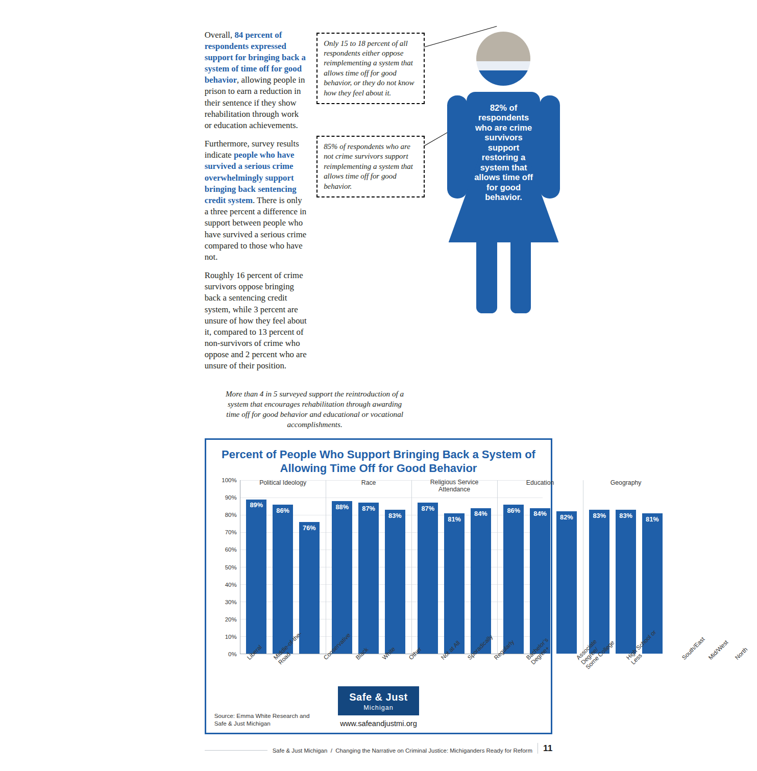Overall, 84 percent of respondents expressed support for bringing back a system of time off for good behavior, allowing people in prison to earn a reduction in their sentence if they show rehabilitation through work or education achievements.
Furthermore, survey results indicate people who have survived a serious crime overwhelmingly support bringing back sentencing credit system. There is only a three percent a difference in support between people who have survived a serious crime compared to those who have not.
Roughly 16 percent of crime survivors oppose bringing back a sentencing credit system, while 3 percent are unsure of how they feel about it, compared to 13 percent of non-survivors of crime who oppose and 2 percent who are unsure of their position.
Only 15 to 18 percent of all respondents either oppose reimplementing a system that allows time off for good behavior, or they do not know how they feel about it.
85% of respondents who are not crime survivors support reimplementing a system that allows time off for good behavior.
82% of respondents who are crime survivors support restoring a system that allows time off for good behavior.
More than 4 in 5 surveyed support the reintroduction of a system that encourages rehabilitation through awarding time off for good behavior and educational or vocational accomplishments.
Percent of People Who Support Bringing Back a System of
Allowing Time Off for Good Behavior
100% 90% 80% 70% 60% 50% 40% 30% 20% 10% 0%
Political Ideology
89%
86%
76%
Race
88%
87%
83%
Religious Service
Attendance
87%
81%
84%
Education
86%
84%
82%
Geography
83%
83%
81%
Liberal
Middle-of-the-Road
Conservative
Black
White
Other
Not at All
Sporadically
Regularly
Bachelor’s Degree+
Associate Degree/
Some College
High School or Less
South/East
Mid/West
North
Source: Emma White Research and
Safe & Just Michigan
Safe & Just
Michigan
www.safeandjustmi.org
Safe & Just Michigan / Changing the Narrative on Criminal Justice: Michiganders Ready for Reform
11